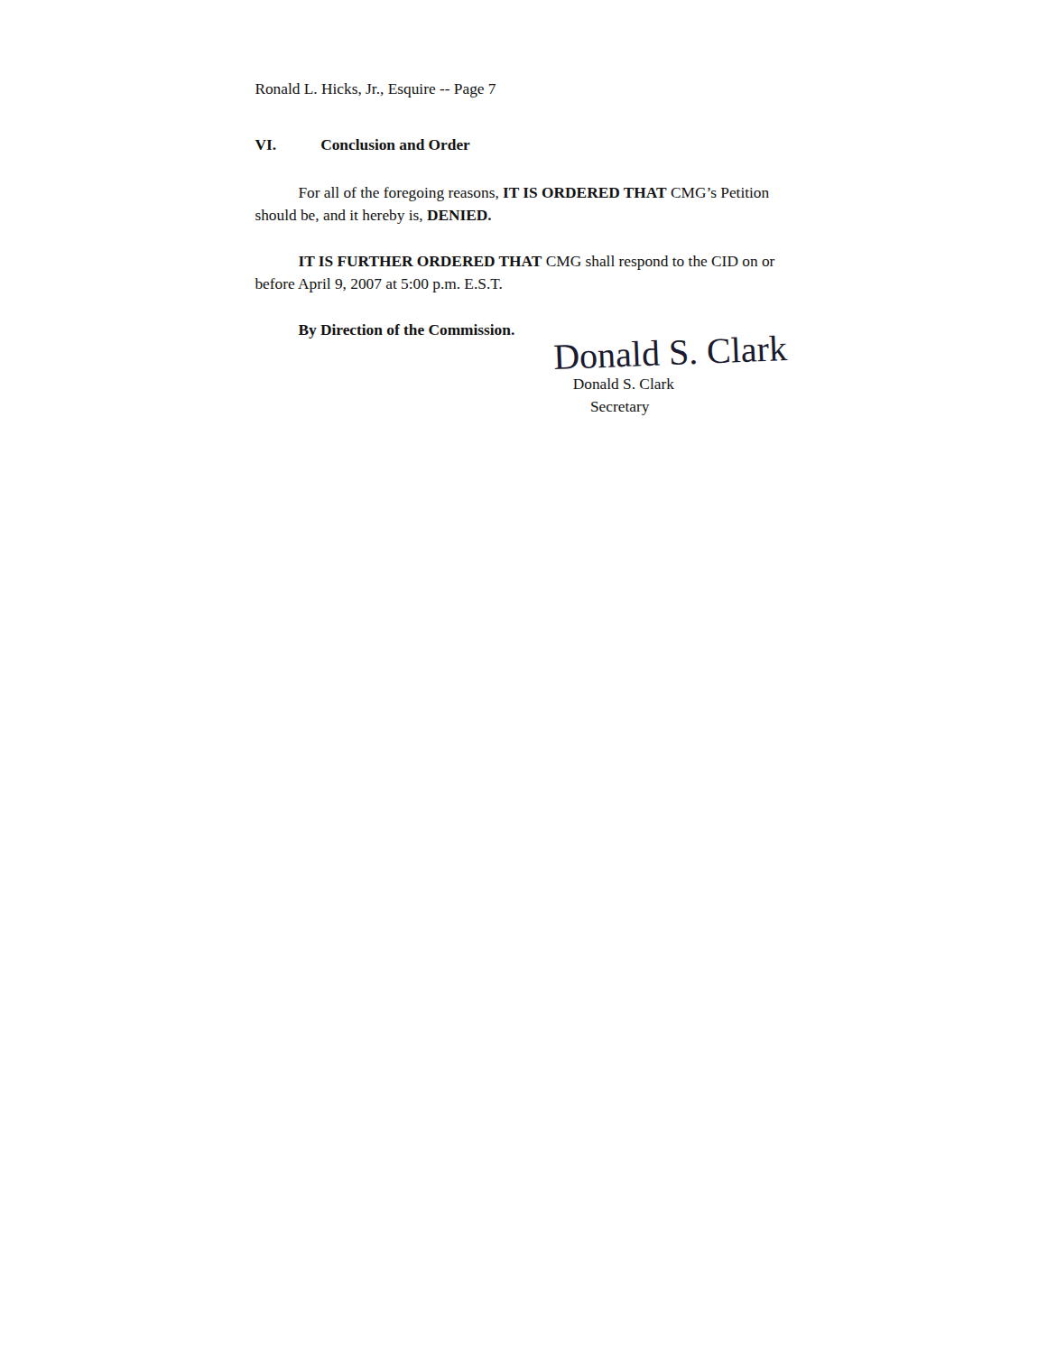Ronald L. Hicks, Jr., Esquire -- Page 7
VI. Conclusion and Order
For all of the foregoing reasons, IT IS ORDERED THAT CMG’s Petition should be, and it hereby is, DENIED.
IT IS FURTHER ORDERED THAT CMG shall respond to the CID on or before April 9, 2007 at 5:00 p.m. E.S.T.
By Direction of the Commission.
Donald S. Clark
Donald S. Clark
Secretary